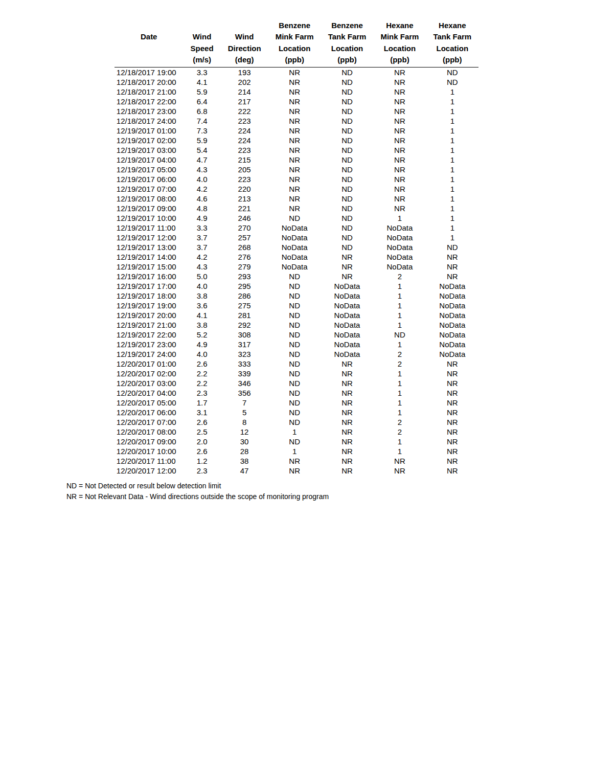| | | | Benzene | Benzene | Hexane | Hexane |
| --- | --- | --- | --- | --- | --- | --- |
| Date | Wind | Wind | Mink Farm | Tank Farm | Mink Farm | Tank Farm |
| | Speed | Direction | Location | Location | Location | Location |
| | (m/s) | (deg) | (ppb) | (ppb) | (ppb) | (ppb) |
| 12/18/2017 19:00 | 3.3 | 193 | NR | ND | NR | ND |
| 12/18/2017 20:00 | 4.1 | 202 | NR | ND | NR | ND |
| 12/18/2017 21:00 | 5.9 | 214 | NR | ND | NR | 1 |
| 12/18/2017 22:00 | 6.4 | 217 | NR | ND | NR | 1 |
| 12/18/2017 23:00 | 6.8 | 222 | NR | ND | NR | 1 |
| 12/18/2017 24:00 | 7.4 | 223 | NR | ND | NR | 1 |
| 12/19/2017 01:00 | 7.3 | 224 | NR | ND | NR | 1 |
| 12/19/2017 02:00 | 5.9 | 224 | NR | ND | NR | 1 |
| 12/19/2017 03:00 | 5.4 | 223 | NR | ND | NR | 1 |
| 12/19/2017 04:00 | 4.7 | 215 | NR | ND | NR | 1 |
| 12/19/2017 05:00 | 4.3 | 205 | NR | ND | NR | 1 |
| 12/19/2017 06:00 | 4.0 | 223 | NR | ND | NR | 1 |
| 12/19/2017 07:00 | 4.2 | 220 | NR | ND | NR | 1 |
| 12/19/2017 08:00 | 4.6 | 213 | NR | ND | NR | 1 |
| 12/19/2017 09:00 | 4.8 | 221 | NR | ND | NR | 1 |
| 12/19/2017 10:00 | 4.9 | 246 | ND | ND | 1 | 1 |
| 12/19/2017 11:00 | 3.3 | 270 | NoData | ND | NoData | 1 |
| 12/19/2017 12:00 | 3.7 | 257 | NoData | ND | NoData | 1 |
| 12/19/2017 13:00 | 3.7 | 268 | NoData | ND | NoData | ND |
| 12/19/2017 14:00 | 4.2 | 276 | NoData | NR | NoData | NR |
| 12/19/2017 15:00 | 4.3 | 279 | NoData | NR | NoData | NR |
| 12/19/2017 16:00 | 5.0 | 293 | ND | NR | 2 | NR |
| 12/19/2017 17:00 | 4.0 | 295 | ND | NoData | 1 | NoData |
| 12/19/2017 18:00 | 3.8 | 286 | ND | NoData | 1 | NoData |
| 12/19/2017 19:00 | 3.6 | 275 | ND | NoData | 1 | NoData |
| 12/19/2017 20:00 | 4.1 | 281 | ND | NoData | 1 | NoData |
| 12/19/2017 21:00 | 3.8 | 292 | ND | NoData | 1 | NoData |
| 12/19/2017 22:00 | 5.2 | 308 | ND | NoData | ND | NoData |
| 12/19/2017 23:00 | 4.9 | 317 | ND | NoData | 1 | NoData |
| 12/19/2017 24:00 | 4.0 | 323 | ND | NoData | 2 | NoData |
| 12/20/2017 01:00 | 2.6 | 333 | ND | NR | 2 | NR |
| 12/20/2017 02:00 | 2.2 | 339 | ND | NR | 1 | NR |
| 12/20/2017 03:00 | 2.2 | 346 | ND | NR | 1 | NR |
| 12/20/2017 04:00 | 2.3 | 356 | ND | NR | 1 | NR |
| 12/20/2017 05:00 | 1.7 | 7 | ND | NR | 1 | NR |
| 12/20/2017 06:00 | 3.1 | 5 | ND | NR | 1 | NR |
| 12/20/2017 07:00 | 2.6 | 8 | ND | NR | 2 | NR |
| 12/20/2017 08:00 | 2.5 | 12 | 1 | NR | 2 | NR |
| 12/20/2017 09:00 | 2.0 | 30 | ND | NR | 1 | NR |
| 12/20/2017 10:00 | 2.6 | 28 | 1 | NR | 1 | NR |
| 12/20/2017 11:00 | 1.2 | 38 | NR | NR | NR | NR |
| 12/20/2017 12:00 | 2.3 | 47 | NR | NR | NR | NR |
ND = Not Detected or result below detection limit
NR = Not Relevant Data - Wind directions outside the scope of monitoring program